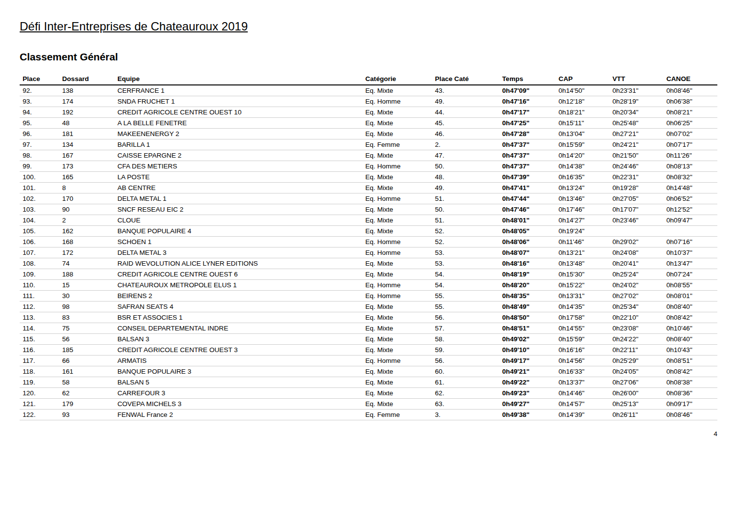Défi Inter-Entreprises de Chateauroux 2019
Classement Général
| Place | Dossard | Equipe | Catégorie | Place Caté | Temps | CAP | VTT | CANOE |
| --- | --- | --- | --- | --- | --- | --- | --- | --- |
| 92. | 138 | CERFRANCE 1 | Eq. Mixte | 43. | 0h47'09" | 0h14'50" | 0h23'31" | 0h08'46" |
| 93. | 174 | SNDA FRUCHET 1 | Eq. Homme | 49. | 0h47'16" | 0h12'18" | 0h28'19" | 0h06'38" |
| 94. | 192 | CREDIT AGRICOLE CENTRE OUEST 10 | Eq. Mixte | 44. | 0h47'17" | 0h18'21" | 0h20'34" | 0h08'21" |
| 95. | 48 | A LA BELLE FENETRE | Eq. Mixte | 45. | 0h47'25" | 0h15'11" | 0h25'48" | 0h06'25" |
| 96. | 181 | MAKEENENERGY 2 | Eq. Mixte | 46. | 0h47'28" | 0h13'04" | 0h27'21" | 0h07'02" |
| 97. | 134 | BARILLA 1 | Eq. Femme | 2. | 0h47'37" | 0h15'59" | 0h24'21" | 0h07'17" |
| 98. | 167 | CAISSE EPARGNE 2 | Eq. Mixte | 47. | 0h47'37" | 0h14'20" | 0h21'50" | 0h11'26" |
| 99. | 173 | CFA DES METIERS | Eq. Homme | 50. | 0h47'37" | 0h14'38" | 0h24'46" | 0h08'13" |
| 100. | 165 | LA POSTE | Eq. Mixte | 48. | 0h47'39" | 0h16'35" | 0h22'31" | 0h08'32" |
| 101. | 8 | AB CENTRE | Eq. Mixte | 49. | 0h47'41" | 0h13'24" | 0h19'28" | 0h14'48" |
| 102. | 170 | DELTA METAL 1 | Eq. Homme | 51. | 0h47'44" | 0h13'46" | 0h27'05" | 0h06'52" |
| 103. | 90 | SNCF RESEAU EIC 2 | Eq. Mixte | 50. | 0h47'46" | 0h17'46" | 0h17'07" | 0h12'52" |
| 104. | 2 | CLOUE | Eq. Mixte | 51. | 0h48'01" | 0h14'27" | 0h23'46" | 0h09'47" |
| 105. | 162 | BANQUE POPULAIRE 4 | Eq. Mixte | 52. | 0h48'05" | 0h19'24" | | |
| 106. | 168 | SCHOEN 1 | Eq. Homme | 52. | 0h48'06" | 0h11'46" | 0h29'02" | 0h07'16" |
| 107. | 172 | DELTA METAL 3 | Eq. Homme | 53. | 0h48'07" | 0h13'21" | 0h24'08" | 0h10'37" |
| 108. | 74 | RAID WEVOLUTION ALICE LYNER EDITIONS | Eq. Mixte | 53. | 0h48'16" | 0h13'48" | 0h20'41" | 0h13'47" |
| 109. | 188 | CREDIT AGRICOLE CENTRE OUEST 6 | Eq. Mixte | 54. | 0h48'19" | 0h15'30" | 0h25'24" | 0h07'24" |
| 110. | 15 | CHATEAUROUX METROPOLE ELUS 1 | Eq. Homme | 54. | 0h48'20" | 0h15'22" | 0h24'02" | 0h08'55" |
| 111. | 30 | BEIRENS 2 | Eq. Homme | 55. | 0h48'35" | 0h13'31" | 0h27'02" | 0h08'01" |
| 112. | 98 | SAFRAN SEATS 4 | Eq. Mixte | 55. | 0h48'49" | 0h14'35" | 0h25'34" | 0h08'40" |
| 113. | 83 | BSR ET ASSOCIES 1 | Eq. Mixte | 56. | 0h48'50" | 0h17'58" | 0h22'10" | 0h08'42" |
| 114. | 75 | CONSEIL DEPARTEMENTAL INDRE | Eq. Mixte | 57. | 0h48'51" | 0h14'55" | 0h23'08" | 0h10'46" |
| 115. | 56 | BALSAN 3 | Eq. Mixte | 58. | 0h49'02" | 0h15'59" | 0h24'22" | 0h08'40" |
| 116. | 185 | CREDIT AGRICOLE CENTRE OUEST 3 | Eq. Mixte | 59. | 0h49'10" | 0h16'16" | 0h22'11" | 0h10'43" |
| 117. | 66 | ARMATIS | Eq. Homme | 56. | 0h49'17" | 0h14'56" | 0h25'29" | 0h08'51" |
| 118. | 161 | BANQUE POPULAIRE 3 | Eq. Mixte | 60. | 0h49'21" | 0h16'33" | 0h24'05" | 0h08'42" |
| 119. | 58 | BALSAN 5 | Eq. Mixte | 61. | 0h49'22" | 0h13'37" | 0h27'06" | 0h08'38" |
| 120. | 62 | CARREFOUR 3 | Eq. Mixte | 62. | 0h49'23" | 0h14'46" | 0h26'00" | 0h08'36" |
| 121. | 179 | COVEPA MICHELS 3 | Eq. Mixte | 63. | 0h49'27" | 0h14'57" | 0h25'13" | 0h09'17" |
| 122. | 93 | FENWAL France 2 | Eq. Femme | 3. | 0h49'38" | 0h14'39" | 0h26'11" | 0h08'46" |
4